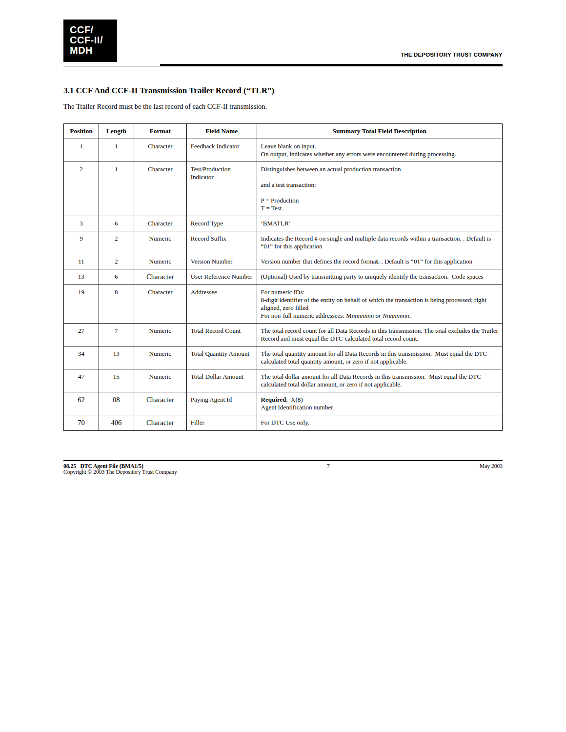CCF/
CCF-II/
MDH
THE DEPOSITORY TRUST COMPANY
3.1 CCF And CCF-II Transmission Trailer Record (“TLR”)
The Trailer Record must be the last record of each CCF-II transmission.
| Position | Length | Format | Field Name | Summary Total Field Description |
| --- | --- | --- | --- | --- |
| 1 | 1 | Character | Feedback Indicator | Leave blank on input. On output, indicates whether any errors were encountered during processing. |
| 2 | 1 | Character | Test/Production Indicator | Distinguishes between an actual production transaction and a test transaction: P = Production T = Test. |
| 3 | 6 | Character | Record Type | ‘BMATLR’ |
| 9 | 2 | Numeric | Record Suffix | Indicates the Record # on single and multiple data records within a transaction. . Default is “01” for this application |
| 11 | 2 | Numeric | Version Number | Version number that defines the record forma t. . Default is “01” for this application |
| 13 | 6 | Character | User Reference Number | (Optional) Used by transmitting party to uniquely identify the transaction. Code spaces |
| 19 | 8 | Character | Addressee | For numeric IDs: 8-digit identifier of the entity on behalf of which the transaction is being processed; right aligned, zero filled For non-full numeric addressees: M nnnnnnn or Nnnnnnnn . |
| 27 | 7 | Numeric | Total Record Count | The total record count for all Data Records in this transmission. The total excludes the Trailer Record and must equal the DTC-calculated total record count. |
| 34 | 13 | Numeric | Total Quantity Amount | The total quantity amount for all Data Records in this transmission. Must equal the DTC-calculated total quantity amount, or zero if not applicable. |
| 47 | 15 | Numeric | Total Dollar Amount | The total dollar amount for all Data Records in this transmission. Must equal the DTC-calculated total dollar amount, or zero if not applicable. |
| 62 | 08 | Character | Paying Agent Id | Required. X(8) Agent Identification number |
| 70 | 406 | Character | Filler | For DTC Use only. |
08.25 DTC Agent File (BMA1/5) Copyright © 2003 The Depository Trust Company
7
May 2003